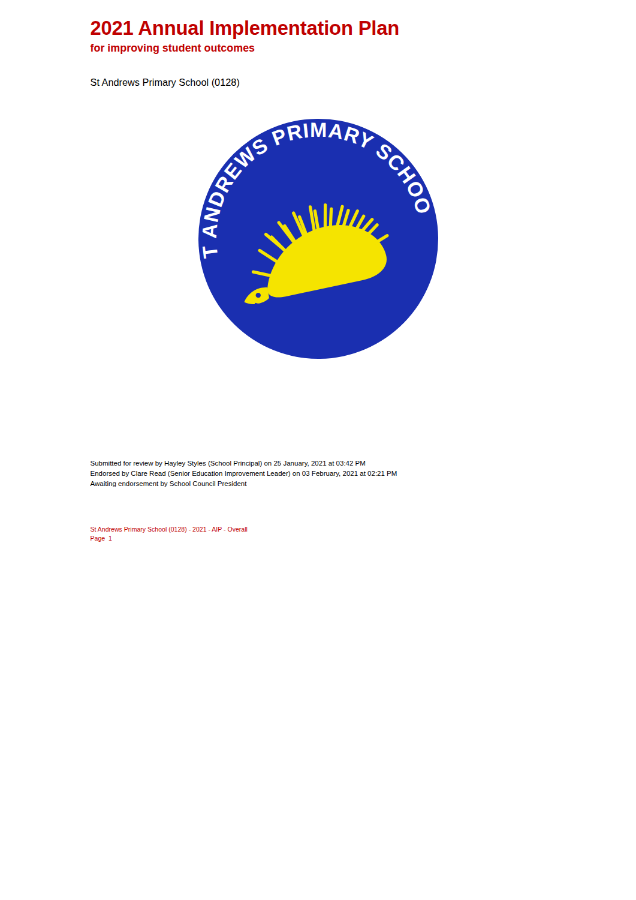2021 Annual Implementation Plan
for improving student outcomes
St Andrews Primary School (0128)
St Andrews Primary School logo A blue circular badge with the words "St Andrews Primary School" curved around the top and a yellow echidna in the centre. ST ANDREWS PRIMARY SCHOOL
Submitted for review by Hayley Styles (School Principal) on 25 January, 2021 at 03:42 PM
Endorsed by Clare Read (Senior Education Improvement Leader) on 03 February, 2021 at 02:21 PM
Awaiting endorsement by School Council President
St Andrews Primary School (0128) - 2021 - AIP - Overall Page 1